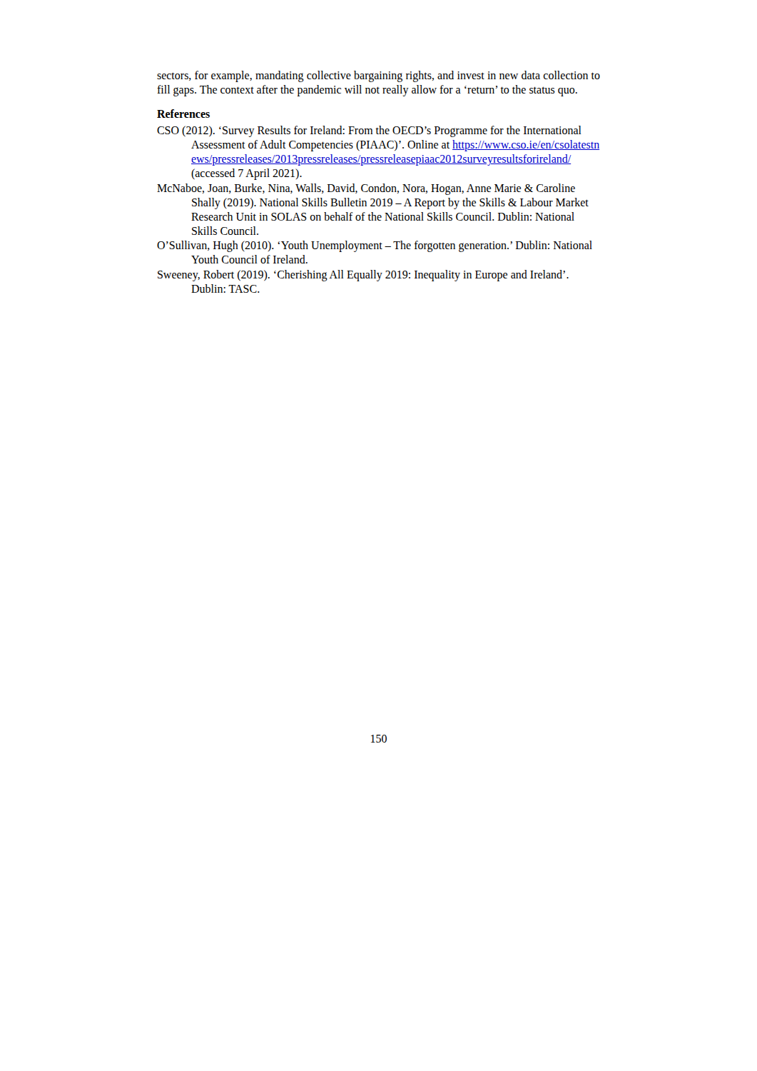sectors, for example, mandating collective bargaining rights, and invest in new data collection to fill gaps. The context after the pandemic will not really allow for a ‘return’ to the status quo.
References
CSO (2012). ‘Survey Results for Ireland: From the OECD’s Programme for the International Assessment of Adult Competencies (PIAAC)’. Online at https://www.cso.ie/en/csolatestnews/pressreleases/2013pressreleases/pressreleasepiaac2012surveyresultsforireland/ (accessed 7 April 2021).
McNaboe, Joan, Burke, Nina, Walls, David, Condon, Nora, Hogan, Anne Marie & Caroline Shally (2019). National Skills Bulletin 2019 – A Report by the Skills & Labour Market Research Unit in SOLAS on behalf of the National Skills Council. Dublin: National Skills Council.
O’Sullivan, Hugh (2010). ‘Youth Unemployment – The forgotten generation.’ Dublin: National Youth Council of Ireland.
Sweeney, Robert (2019). ‘Cherishing All Equally 2019: Inequality in Europe and Ireland’. Dublin: TASC.
150